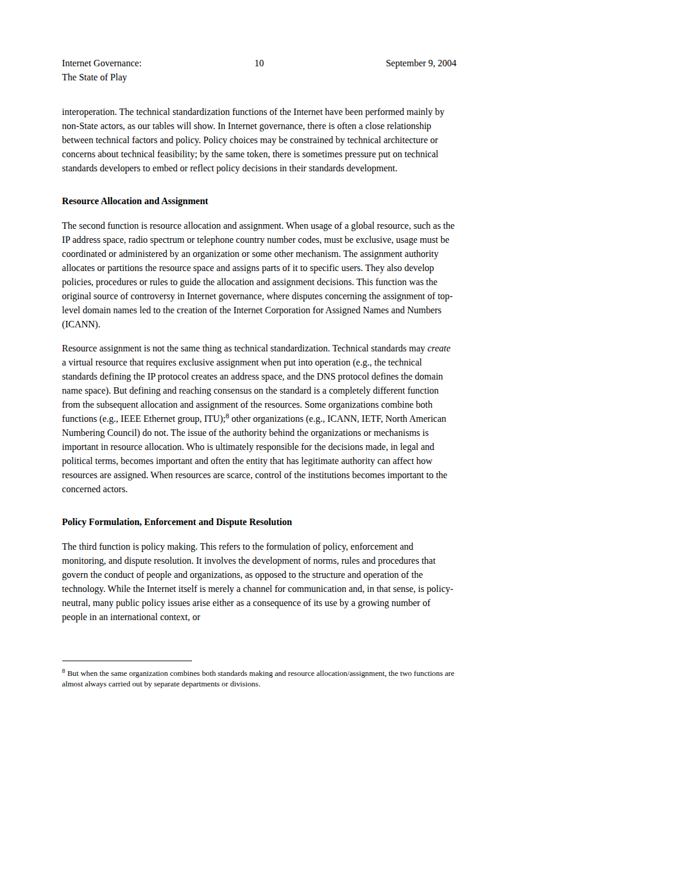Internet Governance:
The State of Play
10
September 9, 2004
interoperation. The technical standardization functions of the Internet have been performed mainly by non-State actors, as our tables will show. In Internet governance, there is often a close relationship between technical factors and policy. Policy choices may be constrained by technical architecture or concerns about technical feasibility; by the same token, there is sometimes pressure put on technical standards developers to embed or reflect policy decisions in their standards development.
Resource Allocation and Assignment
The second function is resource allocation and assignment. When usage of a global resource, such as the IP address space, radio spectrum or telephone country number codes, must be exclusive, usage must be coordinated or administered by an organization or some other mechanism. The assignment authority allocates or partitions the resource space and assigns parts of it to specific users. They also develop policies, procedures or rules to guide the allocation and assignment decisions. This function was the original source of controversy in Internet governance, where disputes concerning the assignment of top-level domain names led to the creation of the Internet Corporation for Assigned Names and Numbers (ICANN).
Resource assignment is not the same thing as technical standardization. Technical standards may create a virtual resource that requires exclusive assignment when put into operation (e.g., the technical standards defining the IP protocol creates an address space, and the DNS protocol defines the domain name space). But defining and reaching consensus on the standard is a completely different function from the subsequent allocation and assignment of the resources. Some organizations combine both functions (e.g., IEEE Ethernet group, ITU);8 other organizations (e.g., ICANN, IETF, North American Numbering Council) do not. The issue of the authority behind the organizations or mechanisms is important in resource allocation. Who is ultimately responsible for the decisions made, in legal and political terms, becomes important and often the entity that has legitimate authority can affect how resources are assigned. When resources are scarce, control of the institutions becomes important to the concerned actors.
Policy Formulation, Enforcement and Dispute Resolution
The third function is policy making. This refers to the formulation of policy, enforcement and monitoring, and dispute resolution. It involves the development of norms, rules and procedures that govern the conduct of people and organizations, as opposed to the structure and operation of the technology. While the Internet itself is merely a channel for communication and, in that sense, is policy-neutral, many public policy issues arise either as a consequence of its use by a growing number of people in an international context, or
8 But when the same organization combines both standards making and resource allocation/assignment, the two functions are almost always carried out by separate departments or divisions.